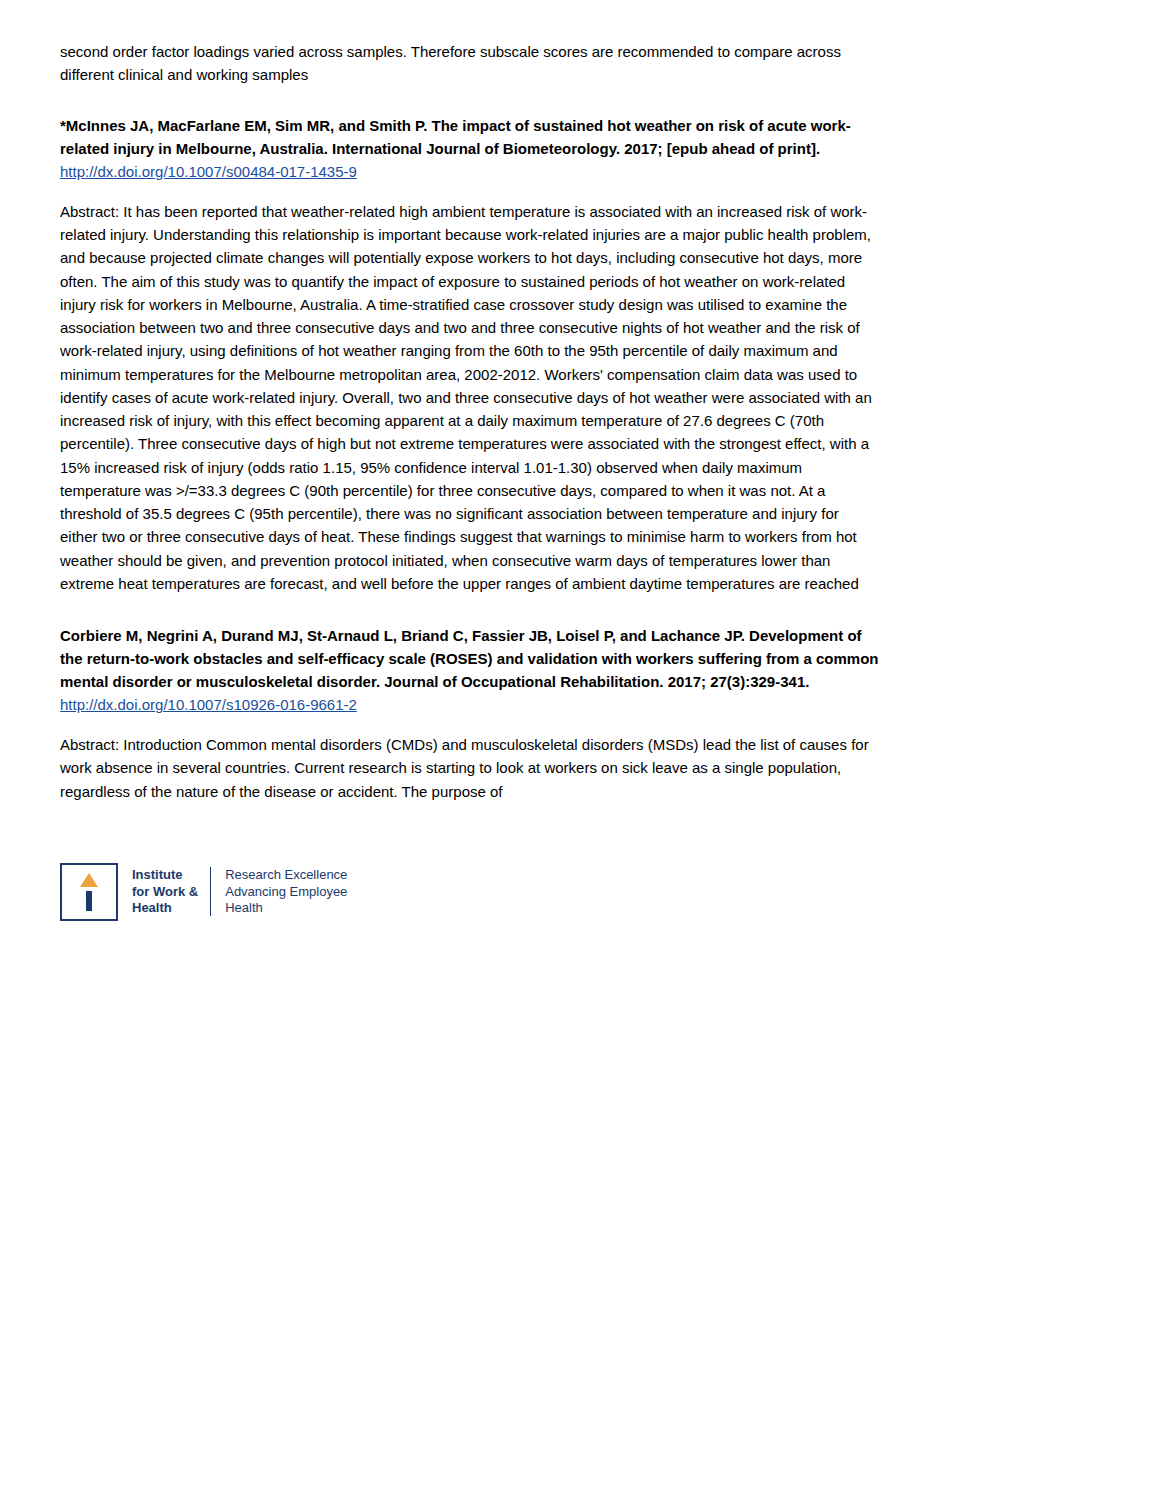second order factor loadings varied across samples. Therefore subscale scores are recommended to compare across different clinical and working samples
*McInnes JA, MacFarlane EM, Sim MR, and Smith P. The impact of sustained hot weather on risk of acute work-related injury in Melbourne, Australia. International Journal of Biometeorology. 2017; [epub ahead of print].
http://dx.doi.org/10.1007/s00484-017-1435-9
Abstract: It has been reported that weather-related high ambient temperature is associated with an increased risk of work-related injury. Understanding this relationship is important because work-related injuries are a major public health problem, and because projected climate changes will potentially expose workers to hot days, including consecutive hot days, more often. The aim of this study was to quantify the impact of exposure to sustained periods of hot weather on work-related injury risk for workers in Melbourne, Australia. A time-stratified case crossover study design was utilised to examine the association between two and three consecutive days and two and three consecutive nights of hot weather and the risk of work-related injury, using definitions of hot weather ranging from the 60th to the 95th percentile of daily maximum and minimum temperatures for the Melbourne metropolitan area, 2002-2012. Workers' compensation claim data was used to identify cases of acute work-related injury. Overall, two and three consecutive days of hot weather were associated with an increased risk of injury, with this effect becoming apparent at a daily maximum temperature of 27.6 degrees C (70th percentile). Three consecutive days of high but not extreme temperatures were associated with the strongest effect, with a 15% increased risk of injury (odds ratio 1.15, 95% confidence interval 1.01-1.30) observed when daily maximum temperature was >/=33.3 degrees C (90th percentile) for three consecutive days, compared to when it was not. At a threshold of 35.5 degrees C (95th percentile), there was no significant association between temperature and injury for either two or three consecutive days of heat. These findings suggest that warnings to minimise harm to workers from hot weather should be given, and prevention protocol initiated, when consecutive warm days of temperatures lower than extreme heat temperatures are forecast, and well before the upper ranges of ambient daytime temperatures are reached
Corbiere M, Negrini A, Durand MJ, St-Arnaud L, Briand C, Fassier JB, Loisel P, and Lachance JP. Development of the return-to-work obstacles and self-efficacy scale (ROSES) and validation with workers suffering from a common mental disorder or musculoskeletal disorder. Journal of Occupational Rehabilitation. 2017; 27(3):329-341.
http://dx.doi.org/10.1007/s10926-016-9661-2
Abstract: Introduction Common mental disorders (CMDs) and musculoskeletal disorders (MSDs) lead the list of causes for work absence in several countries. Current research is starting to look at workers on sick leave as a single population, regardless of the nature of the disease or accident. The purpose of
Institute
for Work &
Health
Research Excellence
Advancing Employee
Health